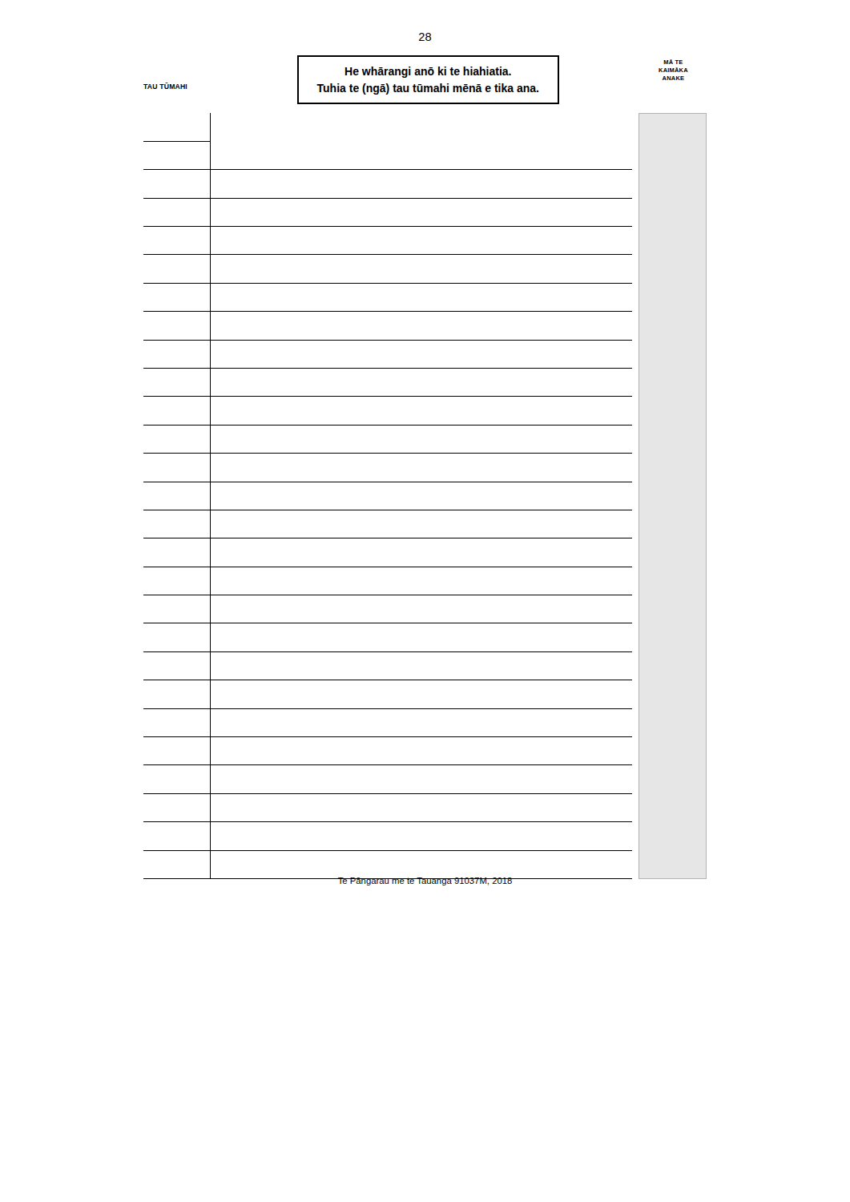28
TAU TŪMAHI
He whārangi anō ki te hiahiatia.
Tuhia te (ngā) tau tūmahi mēnā e tika ana.
MĀ TE
KAIMĀKA
ANAKE
Te Pāngarau me te Tauanga 91037M, 2018